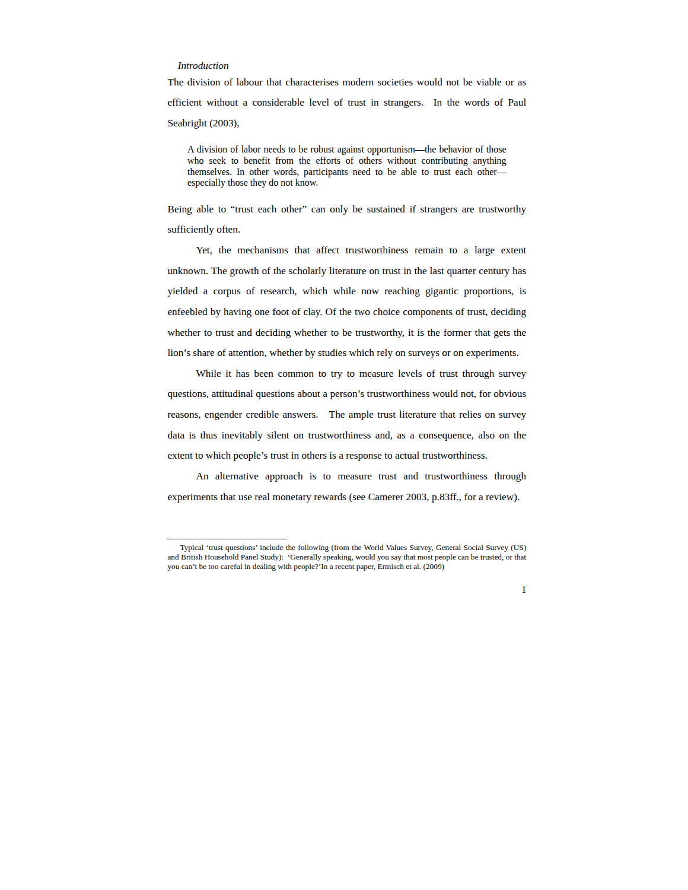Introduction
The division of labour that characterises modern societies would not be viable or as efficient without a considerable level of trust in strangers. In the words of Paul Seabright (2003),
A division of labor needs to be robust against opportunism—the behavior of those who seek to benefit from the efforts of others without contributing anything themselves. In other words, participants need to be able to trust each other—especially those they do not know.
Being able to “trust each other” can only be sustained if strangers are trustworthy sufficiently often.
Yet, the mechanisms that affect trustworthiness remain to a large extent unknown. The growth of the scholarly literature on trust in the last quarter century has yielded a corpus of research, which while now reaching gigantic proportions, is enfeebled by having one foot of clay. Of the two choice components of trust, deciding whether to trust and deciding whether to be trustworthy, it is the former that gets the lion’s share of attention, whether by studies which rely on surveys or on experiments.
While it has been common to try to measure levels of trust through survey questions, attitudinal questions about a person’s trustworthiness would not, for obvious reasons, engender credible answers. The ample trust literature that relies on survey data is thus inevitably silent on trustworthiness and, as a consequence, also on the extent to which people’s trust in others is a response to actual trustworthiness.
An alternative approach is to measure trust and trustworthiness through experiments that use real monetary rewards (see Camerer 2003, p.83ff., for a review).
Typical ‘trust questions’ include the following (from the World Values Survey, General Social Survey (US) and British Household Panel Study): ‘Generally speaking, would you say that most people can be trusted, or that you can’t be too careful in dealing with people?’In a recent paper, Ermisch et al. (2009)
1